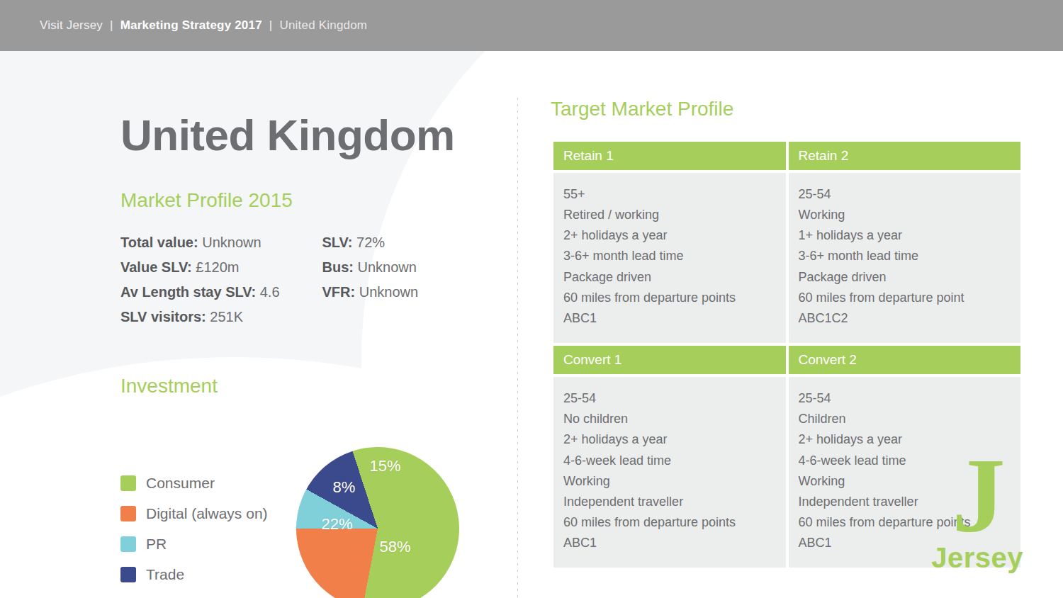Visit Jersey | Marketing Strategy 2017 | United Kingdom
United Kingdom
Market Profile 2015
Total value: Unknown
Value SLV: £120m
Av Length stay SLV: 4.6
SLV visitors: 251K
SLV: 72%
Bus: Unknown
VFR: Unknown
Investment
Consumer
Digital (always on)
PR
Trade
58% 22% 8% 15%
Target Market Profile
| Retain 1 | Retain 2 |
| --- | --- |
| 55+ Retired / working 2+ holidays a year 3-6+ month lead time Package driven 60 miles from departure points ABC1 | 25-54 Working 1+ holidays a year 3-6+ month lead time Package driven 60 miles from departure point ABC1C2 |
| Convert 1 | Convert 2 |
| 25-54 No children 2+ holidays a year 4-6-week lead time Working Independent traveller 60 miles from departure points ABC1 | 25-54 Children 2+ holidays a year 4-6-week lead time Working Independent traveller 60 miles from departure points ABC1 |
J
Jersey